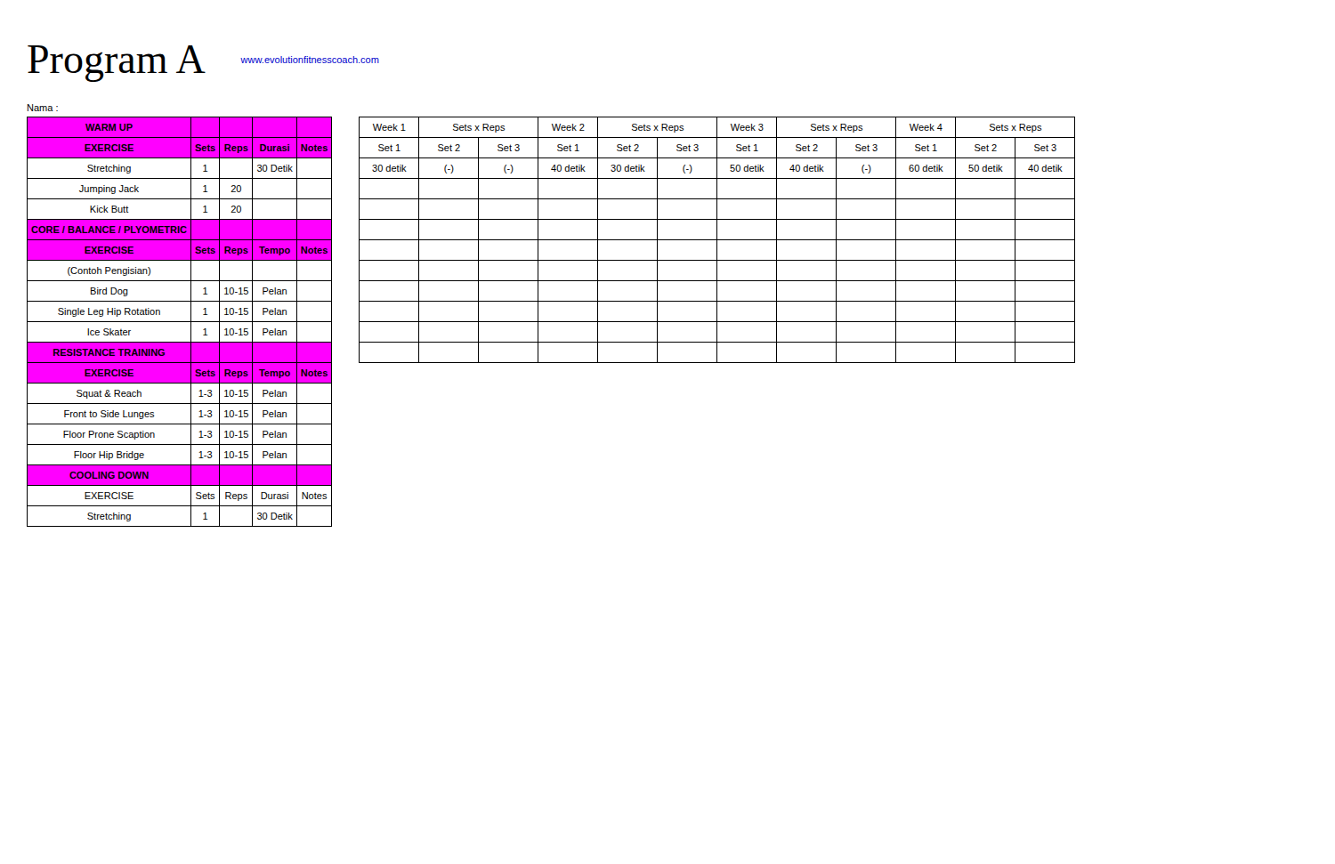Program A
www.evolutionfitnesscoach.com
Nama :
| WARM UP | | | | |
| EXERCISE | Sets | Reps | Durasi | Notes |
| Stretching | 1 | | 30 Detik | |
| Jumping Jack | 1 | 20 | | |
| Kick Butt | 1 | 20 | | |
| CORE / BALANCE / PLYOMETRIC | | | | |
| EXERCISE | Sets | Reps | Tempo | Notes |
| (Contoh Pengisian) | | | | |
| Bird Dog | 1 | 10-15 | Pelan | |
| Single Leg Hip Rotation | 1 | 10-15 | Pelan | |
| Ice Skater | 1 | 10-15 | Pelan | |
| RESISTANCE TRAINING | | | | |
| EXERCISE | Sets | Reps | Tempo | Notes |
| Squat & Reach | 1-3 | 10-15 | Pelan | |
| Front to Side Lunges | 1-3 | 10-15 | Pelan | |
| Floor Prone Scaption | 1-3 | 10-15 | Pelan | |
| Floor Hip Bridge | 1-3 | 10-15 | Pelan | |
| COOLING DOWN | | | | |
| EXERCISE | Sets | Reps | Durasi | Notes |
| Stretching | 1 | | 30 Detik | |
| Week 1 | Sets x Reps | Week 2 | Sets x Reps | Week 3 | Sets x Reps | Week 4 | Sets x Reps |
| Set 1 | Set 2 | Set 3 | Set 1 | Set 2 | Set 3 | Set 1 | Set 2 | Set 3 | Set 1 | Set 2 | Set 3 |
| 30 detik | (-) | (-) | 40 detik | 30 detik | (-) | 50 detik | 40 detik | (-) | 60 detik | 50 detik | 40 detik |